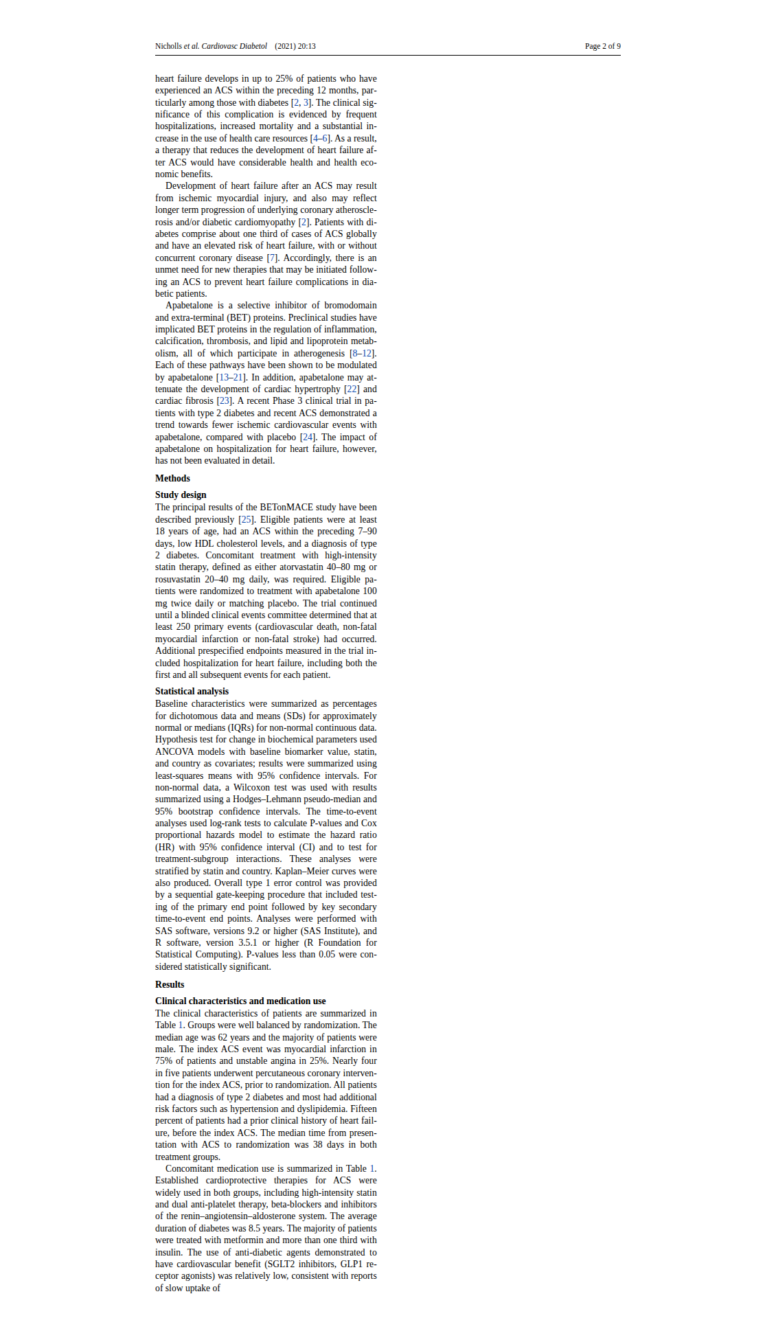Nicholls et al. Cardiovasc Diabetol (2021) 20:13
Page 2 of 9
heart failure develops in up to 25% of patients who have experienced an ACS within the preceding 12 months, particularly among those with diabetes [2, 3]. The clinical significance of this complication is evidenced by frequent hospitalizations, increased mortality and a substantial increase in the use of health care resources [4–6]. As a result, a therapy that reduces the development of heart failure after ACS would have considerable health and health economic benefits.
Development of heart failure after an ACS may result from ischemic myocardial injury, and also may reflect longer term progression of underlying coronary atherosclerosis and/or diabetic cardiomyopathy [2]. Patients with diabetes comprise about one third of cases of ACS globally and have an elevated risk of heart failure, with or without concurrent coronary disease [7]. Accordingly, there is an unmet need for new therapies that may be initiated following an ACS to prevent heart failure complications in diabetic patients.
Apabetalone is a selective inhibitor of bromodomain and extra-terminal (BET) proteins. Preclinical studies have implicated BET proteins in the regulation of inflammation, calcification, thrombosis, and lipid and lipoprotein metabolism, all of which participate in atherogenesis [8–12]. Each of these pathways have been shown to be modulated by apabetalone [13–21]. In addition, apabetalone may attenuate the development of cardiac hypertrophy [22] and cardiac fibrosis [23]. A recent Phase 3 clinical trial in patients with type 2 diabetes and recent ACS demonstrated a trend towards fewer ischemic cardiovascular events with apabetalone, compared with placebo [24]. The impact of apabetalone on hospitalization for heart failure, however, has not been evaluated in detail.
Methods
Study design
The principal results of the BETonMACE study have been described previously [25]. Eligible patients were at least 18 years of age, had an ACS within the preceding 7–90 days, low HDL cholesterol levels, and a diagnosis of type 2 diabetes. Concomitant treatment with high-intensity statin therapy, defined as either atorvastatin 40–80 mg or rosuvastatin 20–40 mg daily, was required. Eligible patients were randomized to treatment with apabetalone 100 mg twice daily or matching placebo. The trial continued until a blinded clinical events committee determined that at least 250 primary events (cardiovascular death, non-fatal myocardial infarction or non-fatal stroke) had occurred. Additional prespecified endpoints measured in the trial included hospitalization for heart failure, including both the first and all subsequent events for each patient.
Statistical analysis
Baseline characteristics were summarized as percentages for dichotomous data and means (SDs) for approximately normal or medians (IQRs) for non-normal continuous data. Hypothesis test for change in biochemical parameters used ANCOVA models with baseline biomarker value, statin, and country as covariates; results were summarized using least-squares means with 95% confidence intervals. For non-normal data, a Wilcoxon test was used with results summarized using a Hodges–Lehmann pseudo-median and 95% bootstrap confidence intervals. The time-to-event analyses used log-rank tests to calculate P-values and Cox proportional hazards model to estimate the hazard ratio (HR) with 95% confidence interval (CI) and to test for treatment-subgroup interactions. These analyses were stratified by statin and country. Kaplan–Meier curves were also produced. Overall type 1 error control was provided by a sequential gate-keeping procedure that included testing of the primary end point followed by key secondary time-to-event end points. Analyses were performed with SAS software, versions 9.2 or higher (SAS Institute), and R software, version 3.5.1 or higher (R Foundation for Statistical Computing). P-values less than 0.05 were considered statistically significant.
Results
Clinical characteristics and medication use
The clinical characteristics of patients are summarized in Table 1. Groups were well balanced by randomization. The median age was 62 years and the majority of patients were male. The index ACS event was myocardial infarction in 75% of patients and unstable angina in 25%. Nearly four in five patients underwent percutaneous coronary intervention for the index ACS, prior to randomization. All patients had a diagnosis of type 2 diabetes and most had additional risk factors such as hypertension and dyslipidemia. Fifteen percent of patients had a prior clinical history of heart failure, before the index ACS. The median time from presentation with ACS to randomization was 38 days in both treatment groups.
Concomitant medication use is summarized in Table 1. Established cardioprotective therapies for ACS were widely used in both groups, including high-intensity statin and dual anti-platelet therapy, beta-blockers and inhibitors of the renin–angiotensin–aldosterone system. The average duration of diabetes was 8.5 years. The majority of patients were treated with metformin and more than one third with insulin. The use of anti-diabetic agents demonstrated to have cardiovascular benefit (SGLT2 inhibitors, GLP1 receptor agonists) was relatively low, consistent with reports of slow uptake of